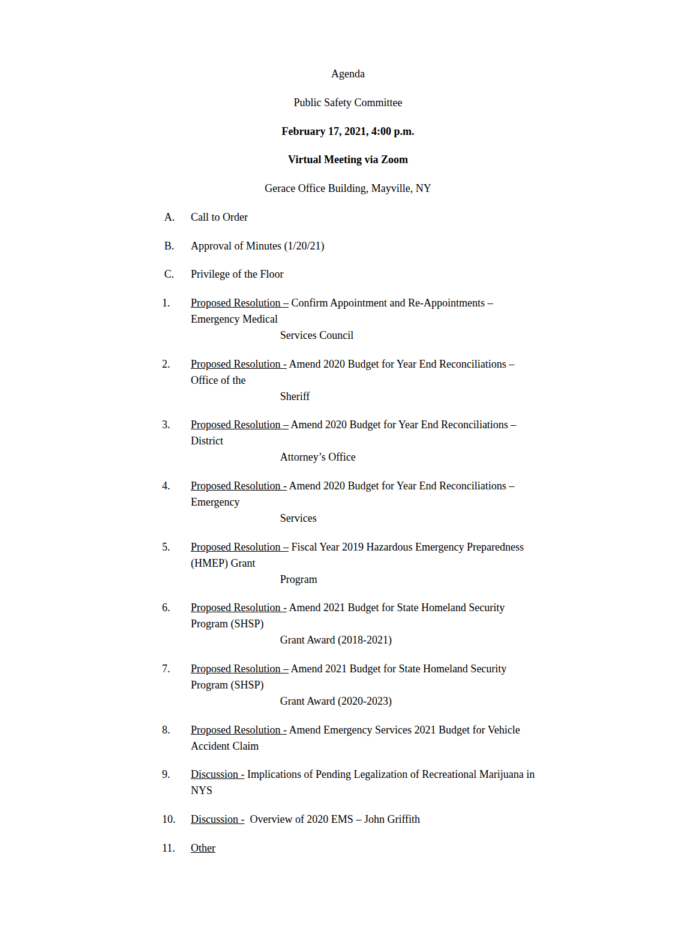Agenda
Public Safety Committee
February 17, 2021, 4:00 p.m.
Virtual Meeting via Zoom
Gerace Office Building, Mayville, NY
A. Call to Order
B. Approval of Minutes (1/20/21)
C. Privilege of the Floor
1. Proposed Resolution – Confirm Appointment and Re-Appointments – Emergency Medical Services Council
2. Proposed Resolution - Amend 2020 Budget for Year End Reconciliations – Office of the Sheriff
3. Proposed Resolution – Amend 2020 Budget for Year End Reconciliations – District Attorney’s Office
4. Proposed Resolution - Amend 2020 Budget for Year End Reconciliations – Emergency Services
5. Proposed Resolution – Fiscal Year 2019 Hazardous Emergency Preparedness (HMEP) Grant Program
6. Proposed Resolution - Amend 2021 Budget for State Homeland Security Program (SHSP) Grant Award (2018-2021)
7. Proposed Resolution – Amend 2021 Budget for State Homeland Security Program (SHSP) Grant Award (2020-2023)
8. Proposed Resolution - Amend Emergency Services 2021 Budget for Vehicle Accident Claim
9. Discussion - Implications of Pending Legalization of Recreational Marijuana in NYS
10. Discussion - Overview of 2020 EMS – John Griffith
11. Other